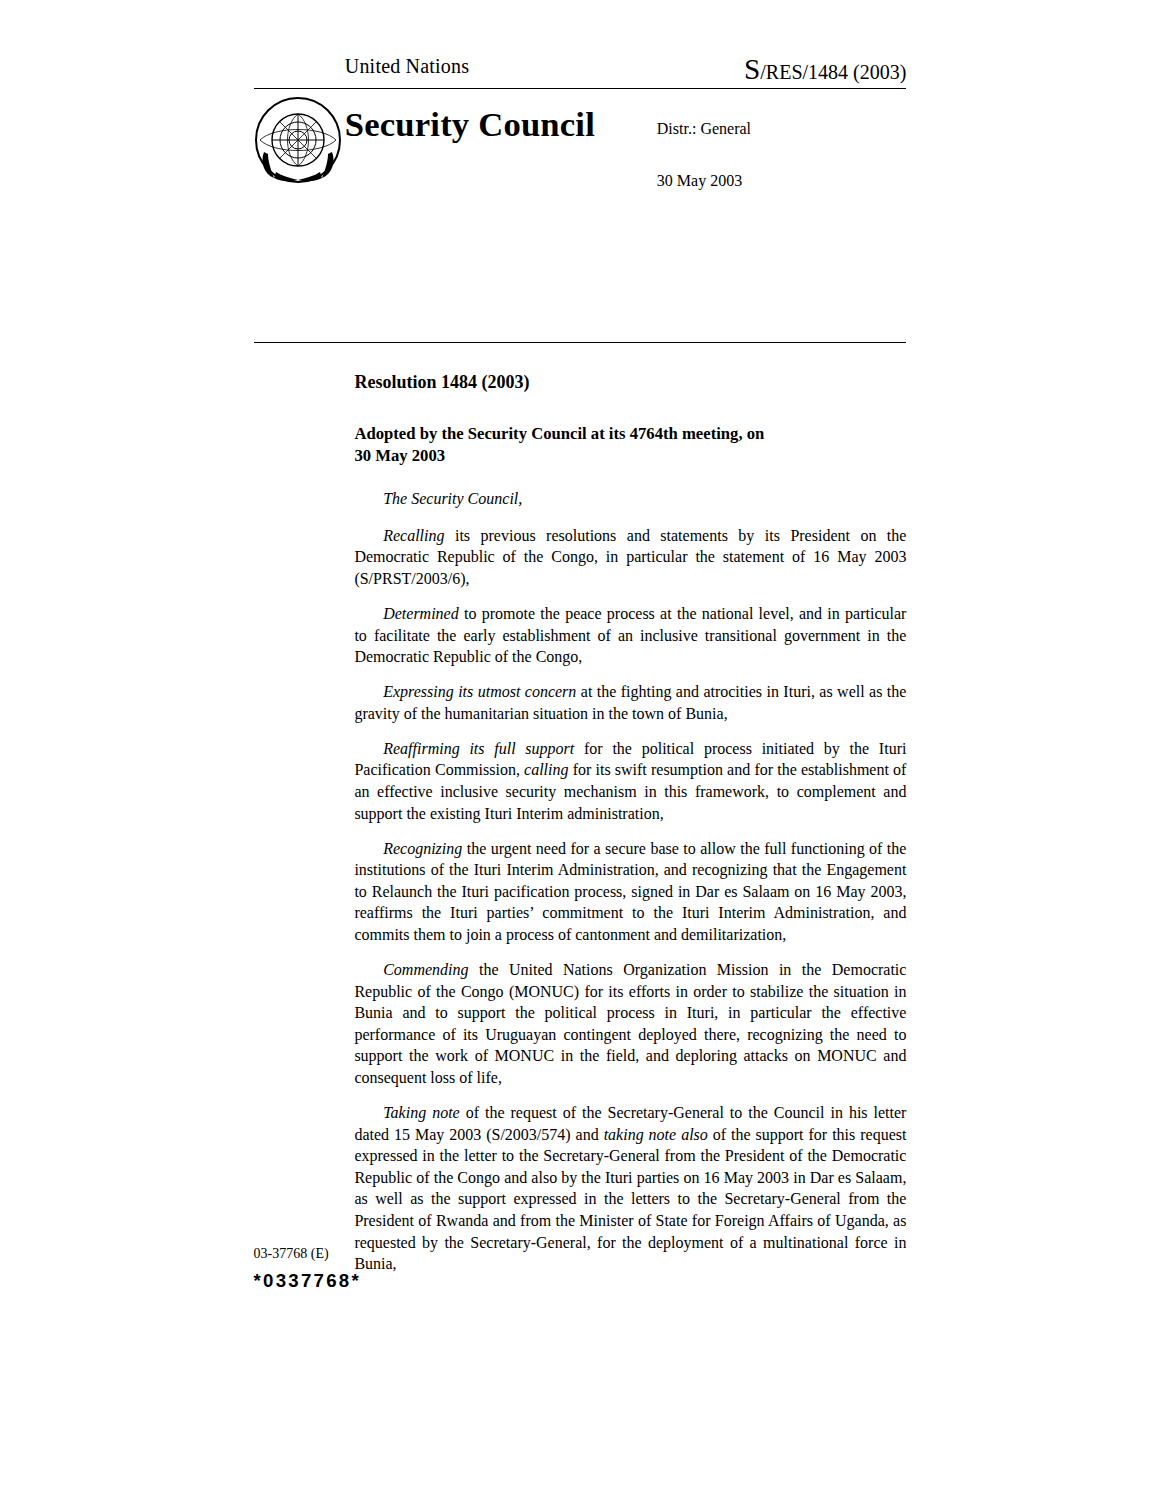United Nations
S/RES/1484 (2003)
Security Council
Distr.: General
30 May 2003
Resolution 1484 (2003)
Adopted by the Security Council at its 4764th meeting, on
30 May 2003
The Security Council,
Recalling its previous resolutions and statements by its President on the Democratic Republic of the Congo, in particular the statement of 16 May 2003 (S/PRST/2003/6),
Determined to promote the peace process at the national level, and in particular to facilitate the early establishment of an inclusive transitional government in the Democratic Republic of the Congo,
Expressing its utmost concern at the fighting and atrocities in Ituri, as well as the gravity of the humanitarian situation in the town of Bunia,
Reaffirming its full support for the political process initiated by the Ituri Pacification Commission, calling for its swift resumption and for the establishment of an effective inclusive security mechanism in this framework, to complement and support the existing Ituri Interim administration,
Recognizing the urgent need for a secure base to allow the full functioning of the institutions of the Ituri Interim Administration, and recognizing that the Engagement to Relaunch the Ituri pacification process, signed in Dar es Salaam on 16 May 2003, reaffirms the Ituri parties’ commitment to the Ituri Interim Administration, and commits them to join a process of cantonment and demilitarization,
Commending the United Nations Organization Mission in the Democratic Republic of the Congo (MONUC) for its efforts in order to stabilize the situation in Bunia and to support the political process in Ituri, in particular the effective performance of its Uruguayan contingent deployed there, recognizing the need to support the work of MONUC in the field, and deploring attacks on MONUC and consequent loss of life,
Taking note of the request of the Secretary-General to the Council in his letter dated 15 May 2003 (S/2003/574) and taking note also of the support for this request expressed in the letter to the Secretary-General from the President of the Democratic Republic of the Congo and also by the Ituri parties on 16 May 2003 in Dar es Salaam, as well as the support expressed in the letters to the Secretary-General from the President of Rwanda and from the Minister of State for Foreign Affairs of Uganda, as requested by the Secretary-General, for the deployment of a multinational force in Bunia,
03-37768 (E)
*0337768*